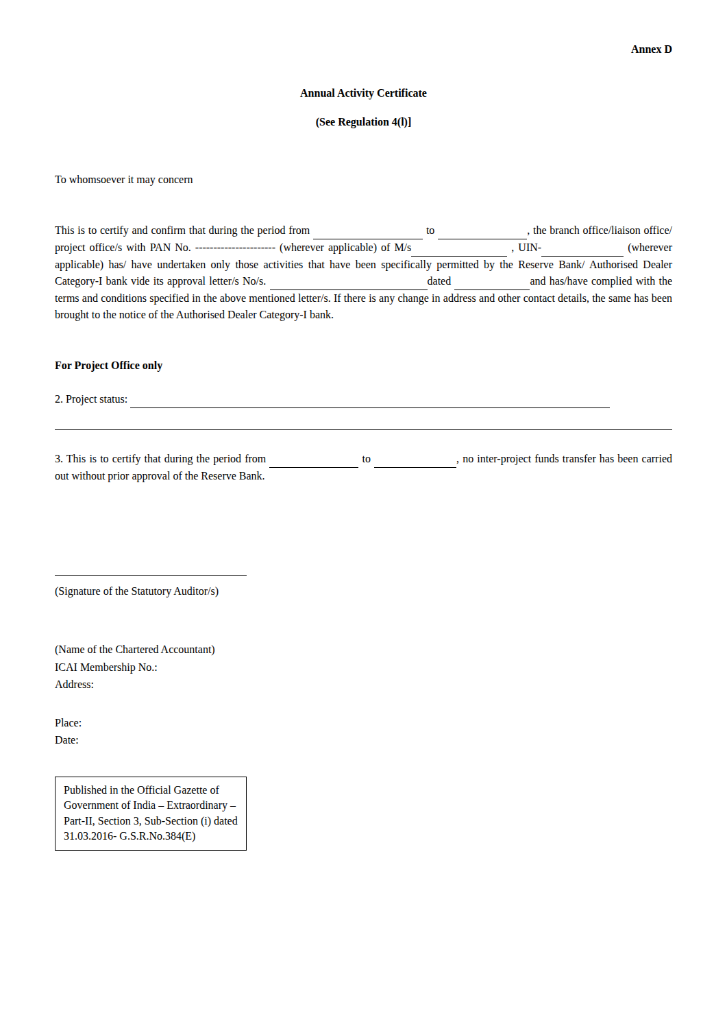Annex D
Annual Activity Certificate
(See Regulation 4(l)]
To whomsoever it may concern
This is to certify and confirm that during the period from to , the branch office/liaison office/ project office/s with PAN No. ---------------------- (wherever applicable) of M/s , UIN- (wherever applicable) has/ have undertaken only those activities that have been specifically permitted by the Reserve Bank/ Authorised Dealer Category-I bank vide its approval letter/s No/s. dated and has/have complied with the terms and conditions specified in the above mentioned letter/s. If there is any change in address and other contact details, the same has been brought to the notice of the Authorised Dealer Category-I bank.
For Project Office only
2. Project status:
3. This is to certify that during the period from to , no inter-project funds transfer has been carried out without prior approval of the Reserve Bank.
(Signature of the Statutory Auditor/s)
(Name of the Chartered Accountant)
ICAI Membership No.:
Address:
Place:
Date:
Published in the Official Gazette of
Government of India – Extraordinary –
Part-II, Section 3, Sub-Section (i) dated
31.03.2016- G.S.R.No.384(E)